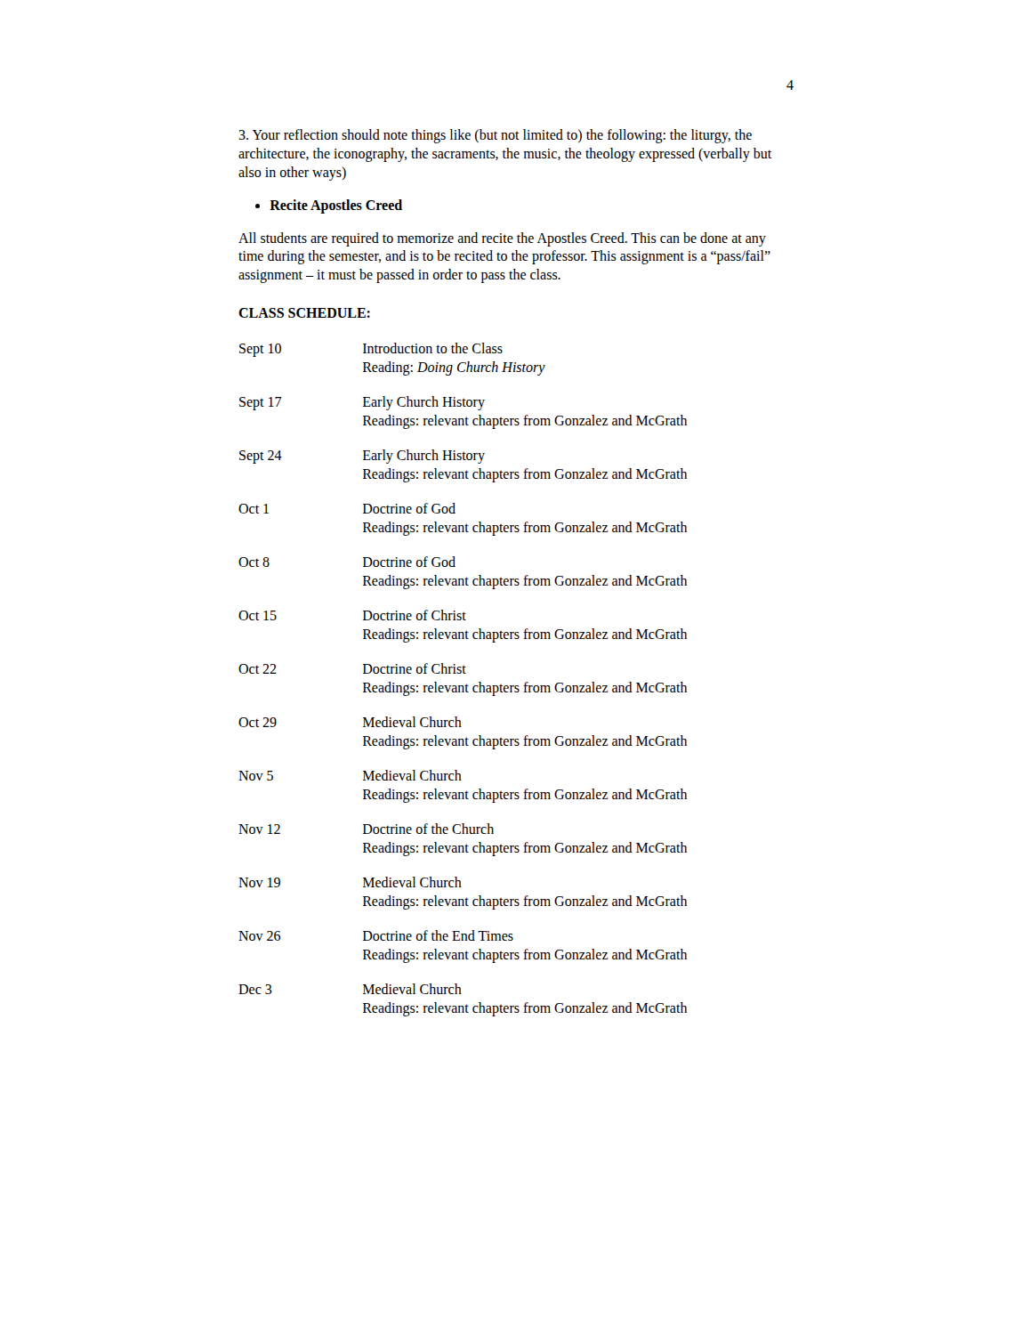4
3. Your reflection should note things like (but not limited to) the following: the liturgy, the architecture, the iconography, the sacraments, the music, the theology expressed (verbally but also in other ways)
Recite Apostles Creed
All students are required to memorize and recite the Apostles Creed. This can be done at any time during the semester, and is to be recited to the professor. This assignment is a “pass/fail” assignment – it must be passed in order to pass the class.
CLASS SCHEDULE:
| Sept 10 | Introduction to the Class Reading: Doing Church History |
| Sept 17 | Early Church History Readings: relevant chapters from Gonzalez and McGrath |
| Sept 24 | Early Church History Readings: relevant chapters from Gonzalez and McGrath |
| Oct 1 | Doctrine of God Readings: relevant chapters from Gonzalez and McGrath |
| Oct 8 | Doctrine of God Readings: relevant chapters from Gonzalez and McGrath |
| Oct 15 | Doctrine of Christ Readings: relevant chapters from Gonzalez and McGrath |
| Oct 22 | Doctrine of Christ Readings: relevant chapters from Gonzalez and McGrath |
| Oct 29 | Medieval Church Readings: relevant chapters from Gonzalez and McGrath |
| Nov 5 | Medieval Church Readings: relevant chapters from Gonzalez and McGrath |
| Nov 12 | Doctrine of the Church Readings: relevant chapters from Gonzalez and McGrath |
| Nov 19 | Medieval Church Readings: relevant chapters from Gonzalez and McGrath |
| Nov 26 | Doctrine of the End Times Readings: relevant chapters from Gonzalez and McGrath |
| Dec 3 | Medieval Church Readings: relevant chapters from Gonzalez and McGrath |